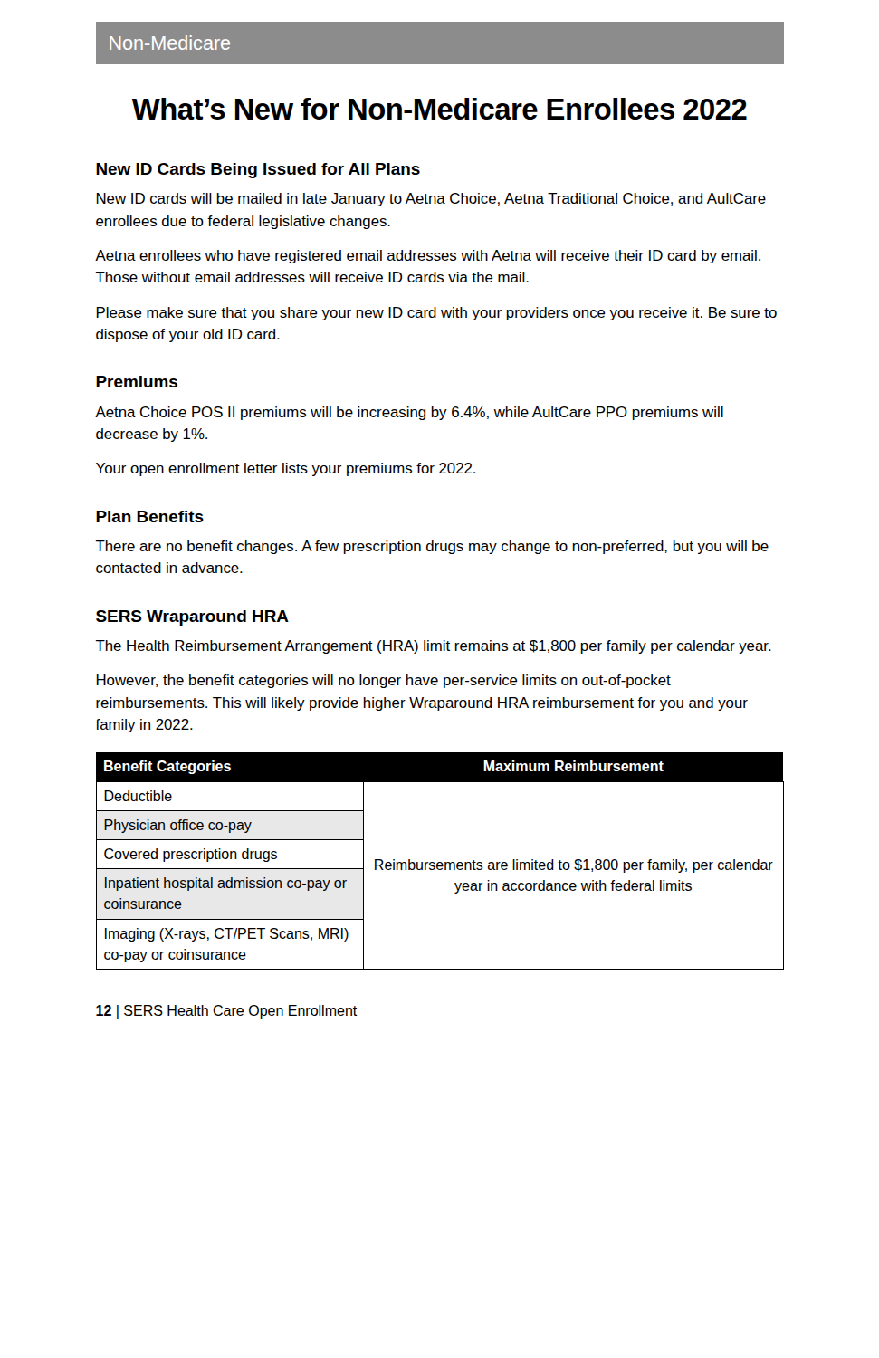Non-Medicare
What’s New for Non-Medicare Enrollees 2022
New ID Cards Being Issued for All Plans
New ID cards will be mailed in late January to Aetna Choice, Aetna Traditional Choice, and AultCare enrollees due to federal legislative changes.
Aetna enrollees who have registered email addresses with Aetna will receive their ID card by email. Those without email addresses will receive ID cards via the mail.
Please make sure that you share your new ID card with your providers once you receive it. Be sure to dispose of your old ID card.
Premiums
Aetna Choice POS II premiums will be increasing by 6.4%, while AultCare PPO premiums will decrease by 1%.
Your open enrollment letter lists your premiums for 2022.
Plan Benefits
There are no benefit changes. A few prescription drugs may change to non-preferred, but you will be contacted in advance.
SERS Wraparound HRA
The Health Reimbursement Arrangement (HRA) limit remains at $1,800 per family per calendar year.
However, the benefit categories will no longer have per-service limits on out-of-pocket reimbursements. This will likely provide higher Wraparound HRA reimbursement for you and your family in 2022.
| Benefit Categories | Maximum Reimbursement |
| --- | --- |
| Deductible | Reimbursements are limited to $1,800 per family, per calendar year in accordance with federal limits |
| Physician office co-pay |
| Covered prescription drugs |
| Inpatient hospital admission co-pay or coinsurance |
| Imaging (X-rays, CT/PET Scans, MRI) co-pay or coinsurance |
12 | SERS Health Care Open Enrollment